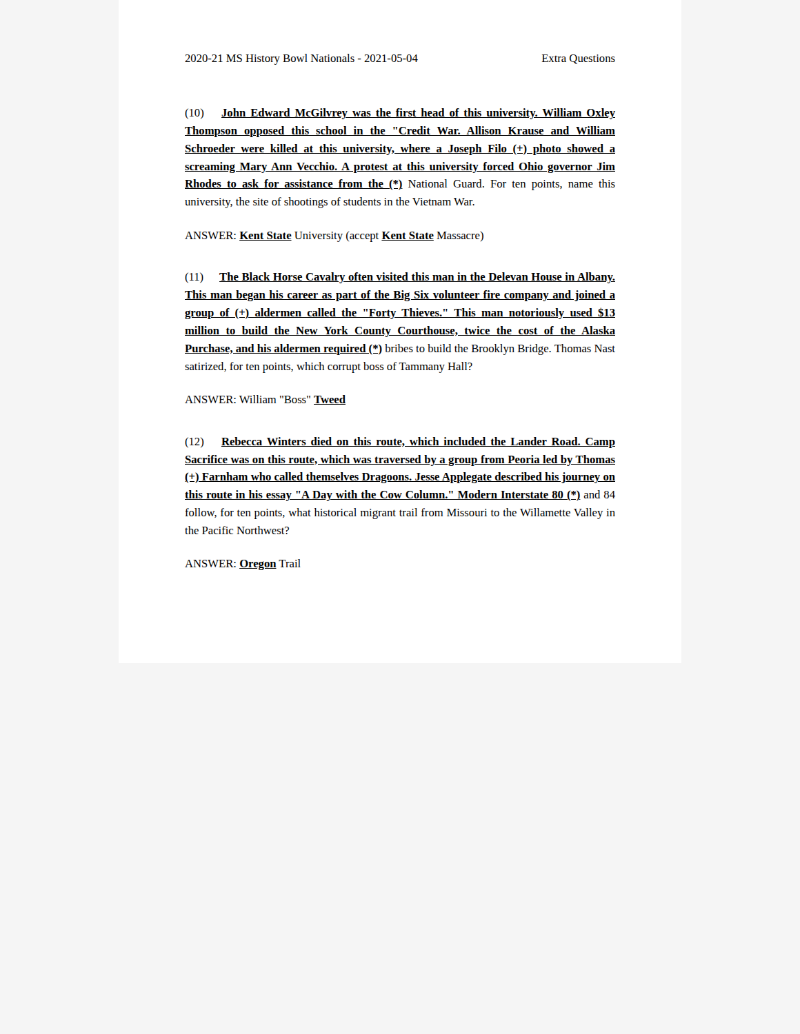2020-21 MS History Bowl Nationals - 2021-05-04
Extra Questions
(10) John Edward McGilvrey was the first head of this university. William Oxley Thompson opposed this school in the "Credit War. Allison Krause and William Schroeder were killed at this university, where a Joseph Filo (+) photo showed a screaming Mary Ann Vecchio. A protest at this university forced Ohio governor Jim Rhodes to ask for assistance from the (*) National Guard. For ten points, name this university, the site of shootings of students in the Vietnam War.
ANSWER: Kent State University (accept Kent State Massacre)
(11) The Black Horse Cavalry often visited this man in the Delevan House in Albany. This man began his career as part of the Big Six volunteer fire company and joined a group of (+) aldermen called the "Forty Thieves." This man notoriously used $13 million to build the New York County Courthouse, twice the cost of the Alaska Purchase, and his aldermen required (*) bribes to build the Brooklyn Bridge. Thomas Nast satirized, for ten points, which corrupt boss of Tammany Hall?
ANSWER: William "Boss" Tweed
(12) Rebecca Winters died on this route, which included the Lander Road. Camp Sacrifice was on this route, which was traversed by a group from Peoria led by Thomas (+) Farnham who called themselves Dragoons. Jesse Applegate described his journey on this route in his essay "A Day with the Cow Column." Modern Interstate 80 (*) and 84 follow, for ten points, what historical migrant trail from Missouri to the Willamette Valley in the Pacific Northwest?
ANSWER: Oregon Trail